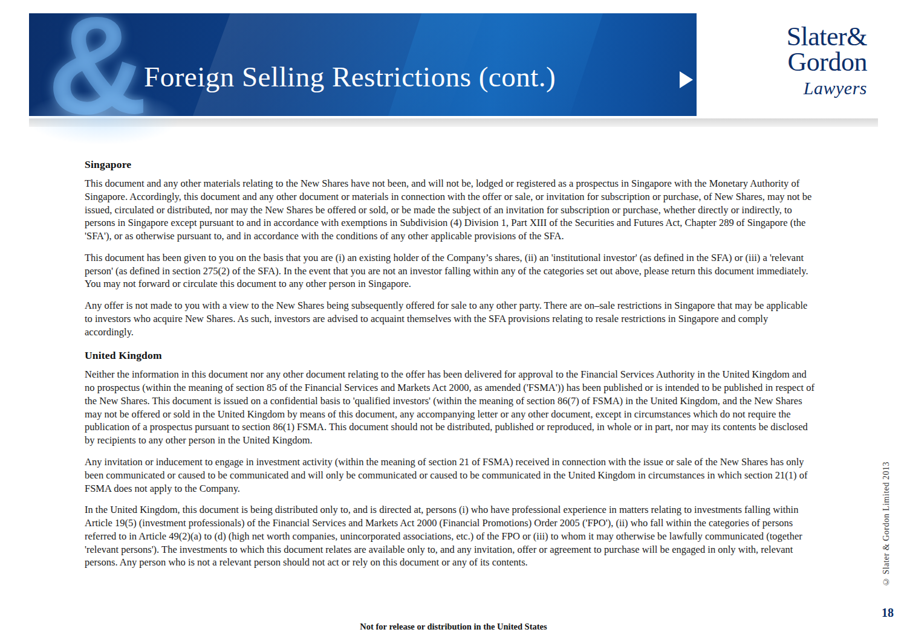&
Foreign Selling Restrictions (cont.)
Slater& Gordon Lawyers
Singapore
This document and any other materials relating to the New Shares have not been, and will not be, lodged or registered as a prospectus in Singapore with the Monetary Authority of Singapore. Accordingly, this document and any other document or materials in connection with the offer or sale, or invitation for subscription or purchase, of New Shares, may not be issued, circulated or distributed, nor may the New Shares be offered or sold, or be made the subject of an invitation for subscription or purchase, whether directly or indirectly, to persons in Singapore except pursuant to and in accordance with exemptions in Subdivision (4) Division 1, Part XIII of the Securities and Futures Act, Chapter 289 of Singapore (the 'SFA'), or as otherwise pursuant to, and in accordance with the conditions of any other applicable provisions of the SFA.
This document has been given to you on the basis that you are (i) an existing holder of the Company’s shares, (ii) an 'institutional investor' (as defined in the SFA) or (iii) a 'relevant person' (as defined in section 275(2) of the SFA). In the event that you are not an investor falling within any of the categories set out above, please return this document immediately. You may not forward or circulate this document to any other person in Singapore.
Any offer is not made to you with a view to the New Shares being subsequently offered for sale to any other party. There are on–sale restrictions in Singapore that may be applicable to investors who acquire New Shares. As such, investors are advised to acquaint themselves with the SFA provisions relating to resale restrictions in Singapore and comply accordingly.
United Kingdom
Neither the information in this document nor any other document relating to the offer has been delivered for approval to the Financial Services Authority in the United Kingdom and no prospectus (within the meaning of section 85 of the Financial Services and Markets Act 2000, as amended ('FSMA')) has been published or is intended to be published in respect of the New Shares. This document is issued on a confidential basis to 'qualified investors' (within the meaning of section 86(7) of FSMA) in the United Kingdom, and the New Shares may not be offered or sold in the United Kingdom by means of this document, any accompanying letter or any other document, except in circumstances which do not require the publication of a prospectus pursuant to section 86(1) FSMA. This document should not be distributed, published or reproduced, in whole or in part, nor may its contents be disclosed by recipients to any other person in the United Kingdom.
Any invitation or inducement to engage in investment activity (within the meaning of section 21 of FSMA) received in connection with the issue or sale of the New Shares has only been communicated or caused to be communicated and will only be communicated or caused to be communicated in the United Kingdom in circumstances in which section 21(1) of FSMA does not apply to the Company.
In the United Kingdom, this document is being distributed only to, and is directed at, persons (i) who have professional experience in matters relating to investments falling within Article 19(5) (investment professionals) of the Financial Services and Markets Act 2000 (Financial Promotions) Order 2005 ('FPO'), (ii) who fall within the categories of persons referred to in Article 49(2)(a) to (d) (high net worth companies, unincorporated associations, etc.) of the FPO or (iii) to whom it may otherwise be lawfully communicated (together 'relevant persons'). The investments to which this document relates are available only to, and any invitation, offer or agreement to purchase will be engaged in only with, relevant persons. Any person who is not a relevant person should not act or rely on this document or any of its contents.
© Slater & Gordon Limited 2013
18
Not for release or distribution in the United States